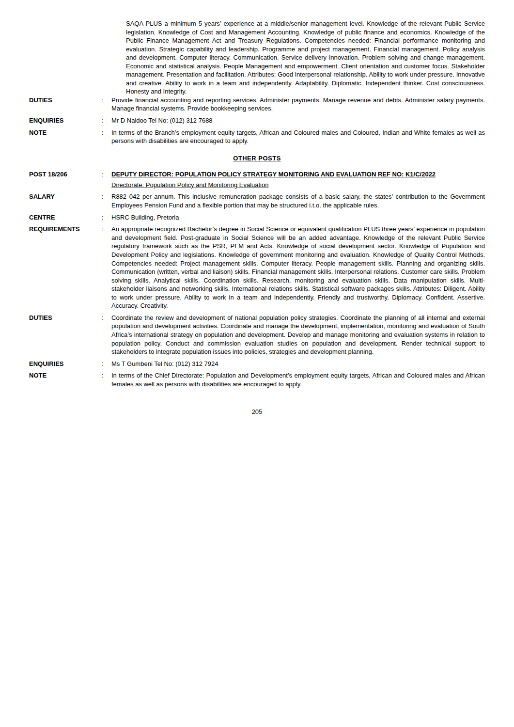SAQA PLUS a minimum 5 years’ experience at a middle/senior management level. Knowledge of the relevant Public Service legislation. Knowledge of Cost and Management Accounting. Knowledge of public finance and economics. Knowledge of the Public Finance Management Act and Treasury Regulations. Competencies needed: Financial performance monitoring and evaluation. Strategic capability and leadership. Programme and project management. Financial management. Policy analysis and development. Computer literacy. Communication. Service delivery innovation. Problem solving and change management. Economic and statistical analysis. People Management and empowerment. Client orientation and customer focus. Stakeholder management. Presentation and facilitation. Attributes: Good interpersonal relationship. Ability to work under pressure. Innovative and creative. Ability to work in a team and independently. Adaptability. Diplomatic. Independent thinker. Cost consciousness. Honesty and Integrity.
Duties
:
Provide financial accounting and reporting services. Administer payments. Manage revenue and debts. Administer salary payments. Manage financial systems. Provide bookkeeping services.
Enquiries
:
Mr D Naidoo Tel No: (012) 312 7688
Note
:
In terms of the Branch’s employment equity targets, African and Coloured males and Coloured, Indian and White females as well as persons with disabilities are encouraged to apply.
OTHER POSTS
Post 18/206
:
DEPUTY DIRECTOR: POPULATION POLICY STRATEGY MONITORING AND EVALUATION REF NO: K1/C/2022 Directorate: Population Policy and Monitoring Evaluation
Salary
:
R882 042 per annum. This inclusive remuneration package consists of a basic salary, the states’ contribution to the Government Employees Pension Fund and a flexible portion that may be structured i.t.o. the applicable rules.
Centre
:
HSRC Building, Pretoria
Requirements
:
An appropriate recognized Bachelor’s degree in Social Science or equivalent qualification PLUS three years’ experience in population and development field. Post-graduate in Social Science will be an added advantage. Knowledge of the relevant Public Service regulatory framework such as the PSR, PFM and Acts. Knowledge of social development sector. Knowledge of Population and Development Policy and legislations. Knowledge of government monitoring and evaluation. Knowledge of Quality Control Methods. Competencies needed: Project management skills. Computer literacy. People management skills. Planning and organizing skills. Communication (written, verbal and liaison) skills. Financial management skills. Interpersonal relations. Customer care skills. Problem solving skills. Analytical skills. Coordination skills. Research, monitoring and evaluation skills. Data manipulation skills. Multi-stakeholder liaisons and networking skills. International relations skills. Statistical software packages skills. Attributes: Diligent. Ability to work under pressure. Ability to work in a team and independently. Friendly and trustworthy. Diplomacy. Confident. Assertive. Accuracy. Creativity.
Duties
:
Coordinate the review and development of national population policy strategies. Coordinate the planning of all internal and external population and development activities. Coordinate and manage the development, implementation, monitoring and evaluation of South Africa’s international strategy on population and development. Develop and manage monitoring and evaluation systems in relation to population policy. Conduct and commission evaluation studies on population and development. Render technical support to stakeholders to integrate population issues into policies, strategies and development planning.
Enquiries
:
Ms T Gumbeni Tel No: (012) 312 7924
Note
:
In terms of the Chief Directorate: Population and Development’s employment equity targets, African and Coloured males and African females as well as persons with disabilities are encouraged to apply.
205